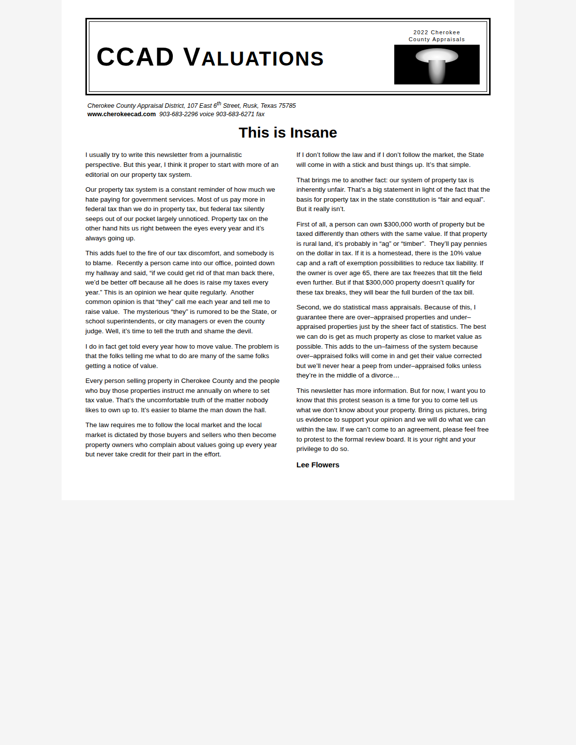CCAD VALUATIONS
2022 Cherokee
County Appraisals
Cherokee County Appraisal District, 107 East 6th Street, Rusk, Texas 75785
www.cherokeecad.com 903-683-2296 voice 903-683-6271 fax
This is Insane
I usually try to write this newsletter from a journalistic perspective. But this year, I think it proper to start with more of an editorial on our property tax system.
Our property tax system is a constant reminder of how much we hate paying for government services. Most of us pay more in federal tax than we do in property tax, but federal tax silently seeps out of our pocket largely unnoticed. Property tax on the other hand hits us right between the eyes every year and it’s always going up.
This adds fuel to the fire of our tax discomfort, and somebody is to blame. Recently a person came into our office, pointed down my hallway and said, “if we could get rid of that man back there, we’d be better off because all he does is raise my taxes every year.” This is an opinion we hear quite regularly. Another common opinion is that “they” call me each year and tell me to raise value. The mysterious “they” is rumored to be the State, or school superintendents, or city managers or even the county judge. Well, it’s time to tell the truth and shame the devil.
I do in fact get told every year how to move value. The problem is that the folks telling me what to do are many of the same folks getting a notice of value.
Every person selling property in Cherokee County and the people who buy those properties instruct me annually on where to set tax value. That’s the uncomfortable truth of the matter nobody likes to own up to. It’s easier to blame the man down the hall.
The law requires me to follow the local market and the local market is dictated by those buyers and sellers who then become property owners who complain about values going up every year but never take credit for their part in the effort.
If I don’t follow the law and if I don’t follow the market, the State will come in with a stick and bust things up. It’s that simple.
That brings me to another fact: our system of property tax is inherently unfair. That’s a big statement in light of the fact that the basis for property tax in the state constitution is “fair and equal”. But it really isn’t.
First of all, a person can own $300,000 worth of property but be taxed differently than others with the same value. If that property is rural land, it’s probably in “ag” or “timber”. They’ll pay pennies on the dollar in tax. If it is a homestead, there is the 10% value cap and a raft of exemption possibilities to reduce tax liability. If the owner is over age 65, there are tax freezes that tilt the field even further. But if that $300,000 property doesn’t qualify for these tax breaks, they will bear the full burden of the tax bill.
Second, we do statistical mass appraisals. Because of this, I guarantee there are over–appraised properties and under–appraised properties just by the sheer fact of statistics. The best we can do is get as much property as close to market value as possible. This adds to the un–fairness of the system because over–appraised folks will come in and get their value corrected but we’ll never hear a peep from under–appraised folks unless they’re in the middle of a divorce…
This newsletter has more information. But for now, I want you to know that this protest season is a time for you to come tell us what we don’t know about your property. Bring us pictures, bring us evidence to support your opinion and we will do what we can within the law. If we can’t come to an agreement, please feel free to protest to the formal review board. It is your right and your privilege to do so.
Lee Flowers